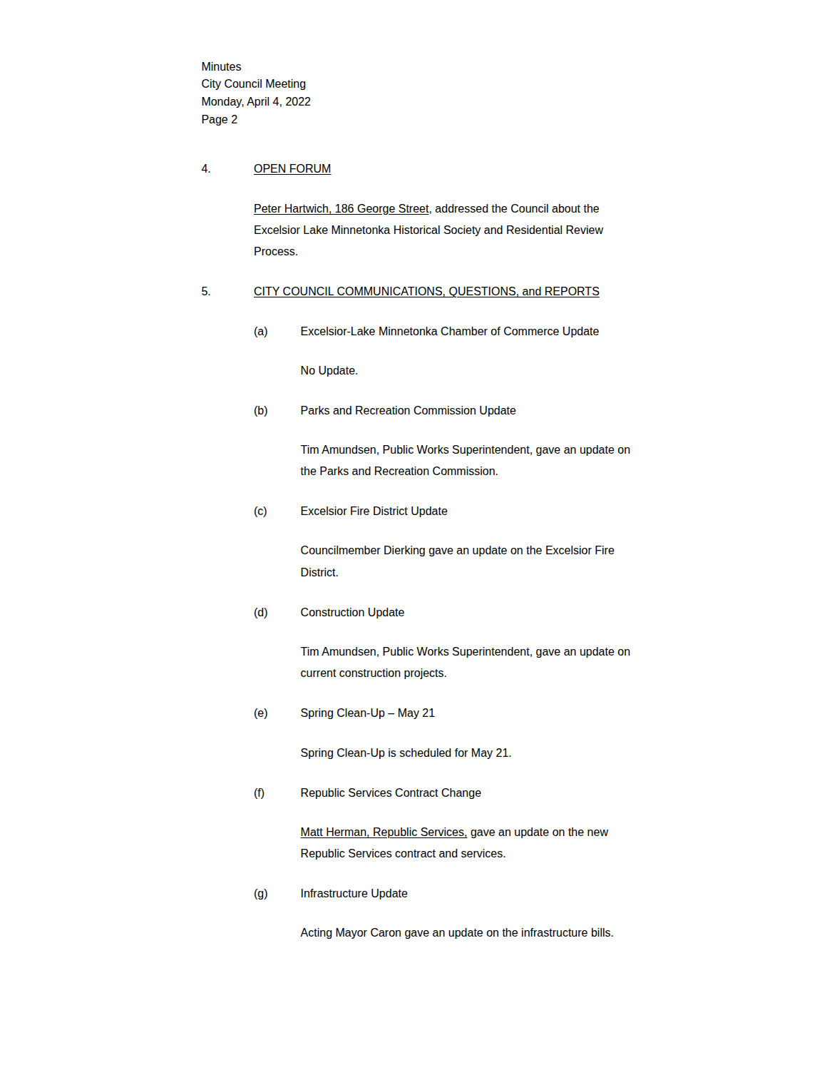Minutes
City Council Meeting
Monday, April 4, 2022
Page 2
4.
OPEN FORUM
Peter Hartwich, 186 George Street, addressed the Council about the Excelsior Lake Minnetonka Historical Society and Residential Review Process.
5.
CITY COUNCIL COMMUNICATIONS, QUESTIONS, and REPORTS
(a)
Excelsior-Lake Minnetonka Chamber of Commerce Update
No Update.
(b)
Parks and Recreation Commission Update
Tim Amundsen, Public Works Superintendent, gave an update on the Parks and Recreation Commission.
(c)
Excelsior Fire District Update
Councilmember Dierking gave an update on the Excelsior Fire District.
(d)
Construction Update
Tim Amundsen, Public Works Superintendent, gave an update on current construction projects.
(e)
Spring Clean-Up – May 21
Spring Clean-Up is scheduled for May 21.
(f)
Republic Services Contract Change
Matt Herman, Republic Services, gave an update on the new Republic Services contract and services.
(g)
Infrastructure Update
Acting Mayor Caron gave an update on the infrastructure bills.